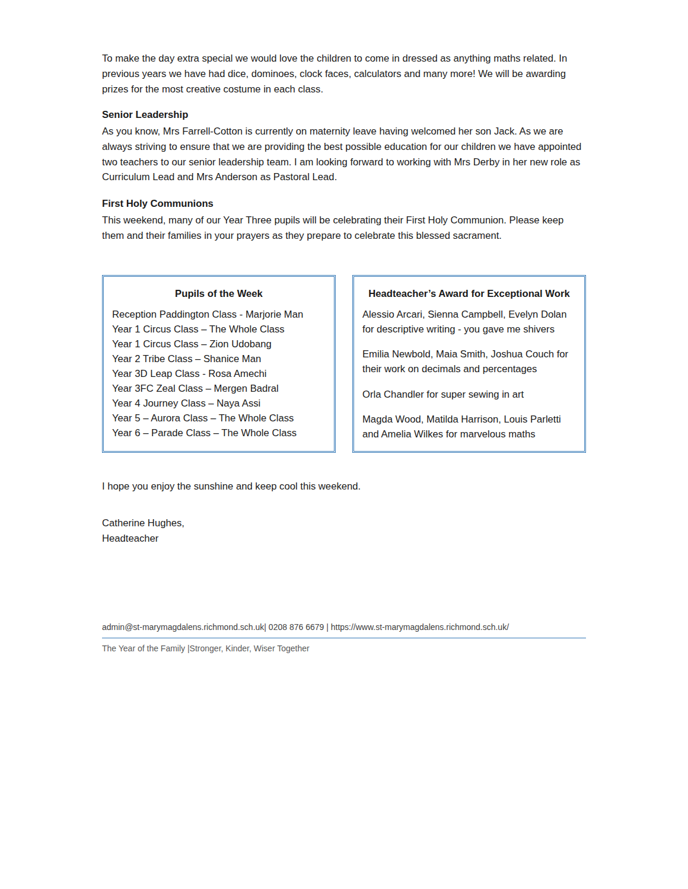To make the day extra special we would love the children to come in dressed as anything maths related. In previous years we have had dice, dominoes, clock faces, calculators and many more! We will be awarding prizes for the most creative costume in each class.
Senior Leadership
As you know, Mrs Farrell-Cotton is currently on maternity leave having welcomed her son Jack. As we are always striving to ensure that we are providing the best possible education for our children we have appointed two teachers to our senior leadership team. I am looking forward to working with Mrs Derby in her new role as Curriculum Lead and Mrs Anderson as Pastoral Lead.
First Holy Communions
This weekend, many of our Year Three pupils will be celebrating their First Holy Communion. Please keep them and their families in your prayers as they prepare to celebrate this blessed sacrament.
Pupils of the Week
Reception Paddington Class - Marjorie Man
Year 1 Circus Class – The Whole Class
Year 1 Circus Class – Zion Udobang
Year 2 Tribe Class – Shanice Man
Year 3D Leap Class - Rosa Amechi
Year 3FC Zeal Class – Mergen Badral
Year 4 Journey Class – Naya Assi
Year 5 – Aurora Class – The Whole Class
Year 6 – Parade Class – The Whole Class
Headteacher’s Award for Exceptional Work
Alessio Arcari, Sienna Campbell, Evelyn Dolan for descriptive writing - you gave me shivers
Emilia Newbold, Maia Smith, Joshua Couch for their work on decimals and percentages
Orla Chandler for super sewing in art
Magda Wood, Matilda Harrison, Louis Parletti and Amelia Wilkes for marvelous maths
I hope you enjoy the sunshine and keep cool this weekend.
Catherine Hughes,
Headteacher
admin@st-marymagdalens.richmond.sch.uk| 0208 876 6679 | https://www.st-marymagdalens.richmond.sch.uk/
The Year of the Family |Stronger, Kinder, Wiser Together